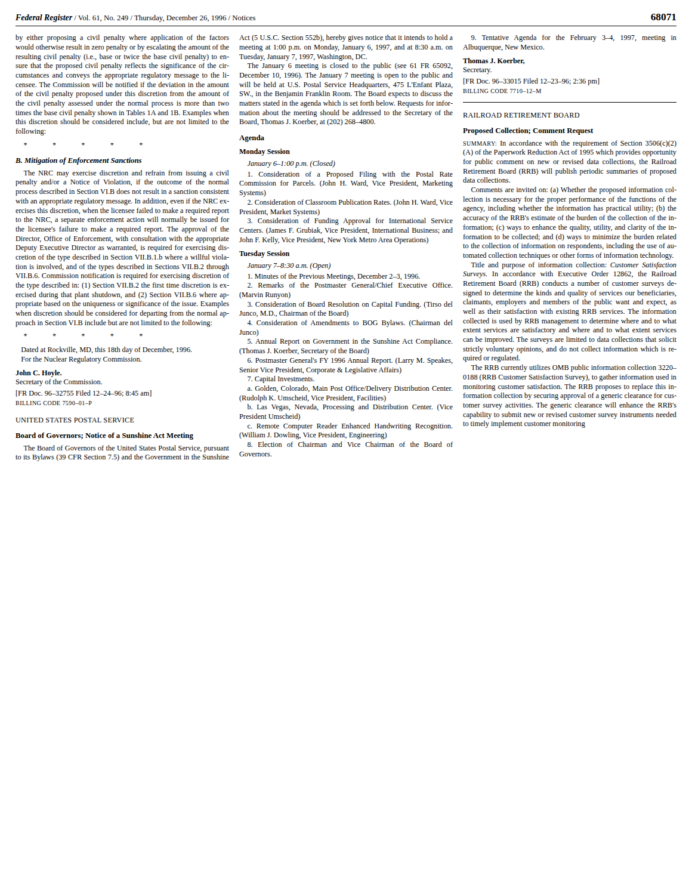Federal Register / Vol. 61, No. 249 / Thursday, December 26, 1996 / Notices
68071
by either proposing a civil penalty where application of the factors would otherwise result in zero penalty or by escalating the amount of the resulting civil penalty (i.e., base or twice the base civil penalty) to ensure that the proposed civil penalty reflects the significance of the circumstances and conveys the appropriate regulatory message to the licensee. The Commission will be notified if the deviation in the amount of the civil penalty proposed under this discretion from the amount of the civil penalty assessed under the normal process is more than two times the base civil penalty shown in Tables 1A and 1B. Examples when this discretion should be considered include, but are not limited to the following:
* * * * *
B. Mitigation of Enforcement Sanctions
The NRC may exercise discretion and refrain from issuing a civil penalty and/or a Notice of Violation, if the outcome of the normal process described in Section VI.B does not result in a sanction consistent with an appropriate regulatory message. In addition, even if the NRC exercises this discretion, when the licensee failed to make a required report to the NRC, a separate enforcement action will normally be issued for the licensee's failure to make a required report. The approval of the Director, Office of Enforcement, with consultation with the appropriate Deputy Executive Director as warranted, is required for exercising discretion of the type described in Section VII.B.1.b where a willful violation is involved, and of the types described in Sections VII.B.2 through VII.B.6. Commission notification is required for exercising discretion of the type described in: (1) Section VII.B.2 the first time discretion is exercised during that plant shutdown, and (2) Section VII.B.6 where appropriate based on the uniqueness or significance of the issue. Examples when discretion should be considered for departing from the normal approach in Section VI.B include but are not limited to the following:
* * * * *
Dated at Rockville, MD, this 18th day of December, 1996.
For the Nuclear Regulatory Commission.
John C. Hoyle.
Secretary of the Commission.
[FR Doc. 96–32755 Filed 12–24–96; 8:45 am]
Billing code 7590–01–P
UNITED STATES POSTAL SERVICE
Board of Governors; Notice of a Sunshine Act Meeting
The Board of Governors of the United States Postal Service, pursuant to its Bylaws (39 CFR Section 7.5) and the Government in the Sunshine Act (5 U.S.C. Section 552b), hereby gives notice that it intends to hold a meeting at 1:00 p.m. on Monday, January 6, 1997, and at 8:30 a.m. on Tuesday, January 7, 1997, Washington, DC.
The January 6 meeting is closed to the public (see 61 FR 65092, December 10, 1996). The January 7 meeting is open to the public and will be held at U.S. Postal Service Headquarters, 475 L'Enfant Plaza, SW., in the Benjamin Franklin Room. The Board expects to discuss the matters stated in the agenda which is set forth below. Requests for information about the meeting should be addressed to the Secretary of the Board, Thomas J. Koerber, at (202) 268–4800.
Agenda
Monday Session
January 6–1:00 p.m. (Closed)
1. Consideration of a Proposed Filing with the Postal Rate Commission for Parcels. (John H. Ward, Vice President, Marketing Systems)
2. Consideration of Classroom Publication Rates. (John H. Ward, Vice President, Market Systems)
3. Consideration of Funding Approval for International Service Centers. (James F. Grubiak, Vice President, International Business; and John F. Kelly, Vice President, New York Metro Area Operations)
Tuesday Session
January 7–8:30 a.m. (Open)
1. Minutes of the Previous Meetings, December 2–3, 1996.
2. Remarks of the Postmaster General/Chief Executive Office. (Marvin Runyon)
3. Consideration of Board Resolution on Capital Funding. (Tirso del Junco, M.D., Chairman of the Board)
4. Consideration of Amendments to BOG Bylaws. (Chairman del Junco)
5. Annual Report on Government in the Sunshine Act Compliance. (Thomas J. Koerber, Secretary of the Board)
6. Postmaster General's FY 1996 Annual Report. (Larry M. Speakes, Senior Vice President, Corporate & Legislative Affairs)
7. Capital Investments.
a. Golden, Colorado, Main Post Office/Delivery Distribution Center. (Rudolph K. Umscheid, Vice President, Facilities)
b. Las Vegas, Nevada, Processing and Distribution Center. (Vice President Umscheid)
c. Remote Computer Reader Enhanced Handwriting Recognition. (William J. Dowling, Vice President, Engineering)
8. Election of Chairman and Vice Chairman of the Board of Governors.
9. Tentative Agenda for the February 3–4, 1997, meeting in Albuquerque, New Mexico.
Thomas J. Koerber,
Secretary.
[FR Doc. 96–33015 Filed 12–23–96; 2:36 pm]
Billing code 7710–12–M
RAILROAD RETIREMENT BOARD
Proposed Collection; Comment Request
Summary: In accordance with the requirement of Section 3506(c)(2)(A) of the Paperwork Reduction Act of 1995 which provides opportunity for public comment on new or revised data collections, the Railroad Retirement Board (RRB) will publish periodic summaries of proposed data collections.
Comments are invited on: (a) Whether the proposed information collection is necessary for the proper performance of the functions of the agency, including whether the information has practical utility; (b) the accuracy of the RRB's estimate of the burden of the collection of the information; (c) ways to enhance the quality, utility, and clarity of the information to be collected; and (d) ways to minimize the burden related to the collection of information on respondents, including the use of automated collection techniques or other forms of information technology.
Title and purpose of information collection: Customer Satisfaction Surveys. In accordance with Executive Order 12862, the Railroad Retirement Board (RRB) conducts a number of customer surveys designed to determine the kinds and quality of services our beneficiaries, claimants, employers and members of the public want and expect, as well as their satisfaction with existing RRB services. The information collected is used by RRB management to determine where and to what extent services are satisfactory and where and to what extent services can be improved. The surveys are limited to data collections that solicit strictly voluntary opinions, and do not collect information which is required or regulated.
The RRB currently utilizes OMB public information collection 3220–0188 (RRB Customer Satisfaction Survey), to gather information used in monitoring customer satisfaction. The RRB proposes to replace this information collection by securing approval of a generic clearance for customer survey activities. The generic clearance will enhance the RRB's capability to submit new or revised customer survey instruments needed to timely implement customer monitoring